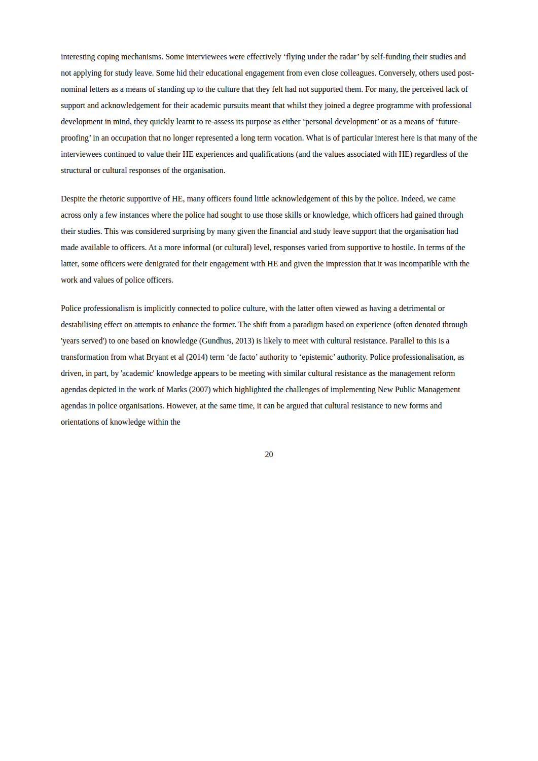interesting coping mechanisms. Some interviewees were effectively ‘flying under the radar’ by self-funding their studies and not applying for study leave. Some hid their educational engagement from even close colleagues. Conversely, others used post-nominal letters as a means of standing up to the culture that they felt had not supported them. For many, the perceived lack of support and acknowledgement for their academic pursuits meant that whilst they joined a degree programme with professional development in mind, they quickly learnt to re-assess its purpose as either ‘personal development’ or as a means of ‘future-proofing’ in an occupation that no longer represented a long term vocation. What is of particular interest here is that many of the interviewees continued to value their HE experiences and qualifications (and the values associated with HE) regardless of the structural or cultural responses of the organisation.
Despite the rhetoric supportive of HE, many officers found little acknowledgement of this by the police. Indeed, we came across only a few instances where the police had sought to use those skills or knowledge, which officers had gained through their studies. This was considered surprising by many given the financial and study leave support that the organisation had made available to officers. At a more informal (or cultural) level, responses varied from supportive to hostile. In terms of the latter, some officers were denigrated for their engagement with HE and given the impression that it was incompatible with the work and values of police officers.
Police professionalism is implicitly connected to police culture, with the latter often viewed as having a detrimental or destabilising effect on attempts to enhance the former. The shift from a paradigm based on experience (often denoted through 'years served') to one based on knowledge (Gundhus, 2013) is likely to meet with cultural resistance. Parallel to this is a transformation from what Bryant et al (2014) term ‘de facto’ authority to ‘epistemic’ authority. Police professionalisation, as driven, in part, by 'academic' knowledge appears to be meeting with similar cultural resistance as the management reform agendas depicted in the work of Marks (2007) which highlighted the challenges of implementing New Public Management agendas in police organisations. However, at the same time, it can be argued that cultural resistance to new forms and orientations of knowledge within the
20